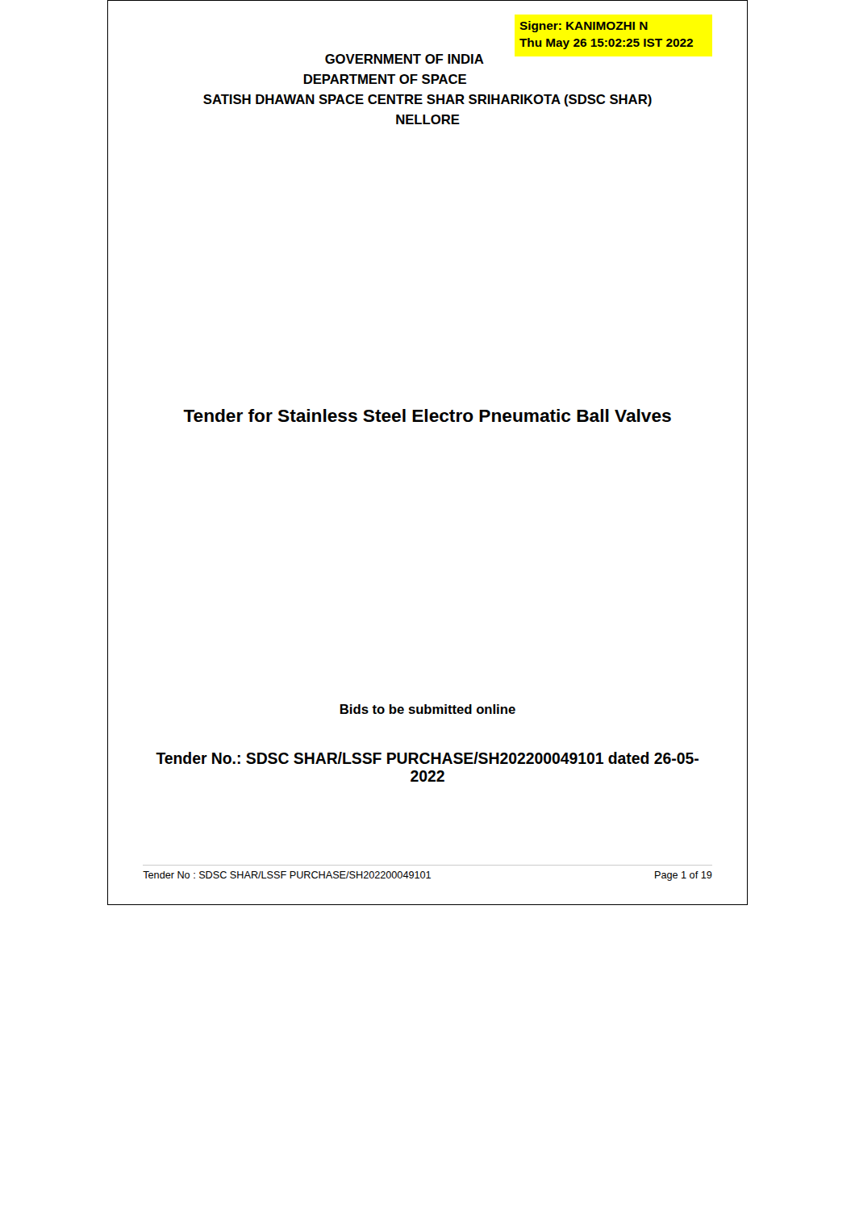Signer: KANIMOZHI N
Thu May 26 15:02:25 IST 2022
GOVERNMENT OF INDIA
DEPARTMENT OF SPACE
SATISH DHAWAN SPACE CENTRE SHAR SRIHARIKOTA (SDSC SHAR)
NELLORE
Tender for Stainless Steel Electro Pneumatic Ball Valves
Bids to be submitted online
Tender No.: SDSC SHAR/LSSF PURCHASE/SH202200049101 dated 26-05-2022
Tender No : SDSC SHAR/LSSF PURCHASE/SH202200049101 Page 1 of 19